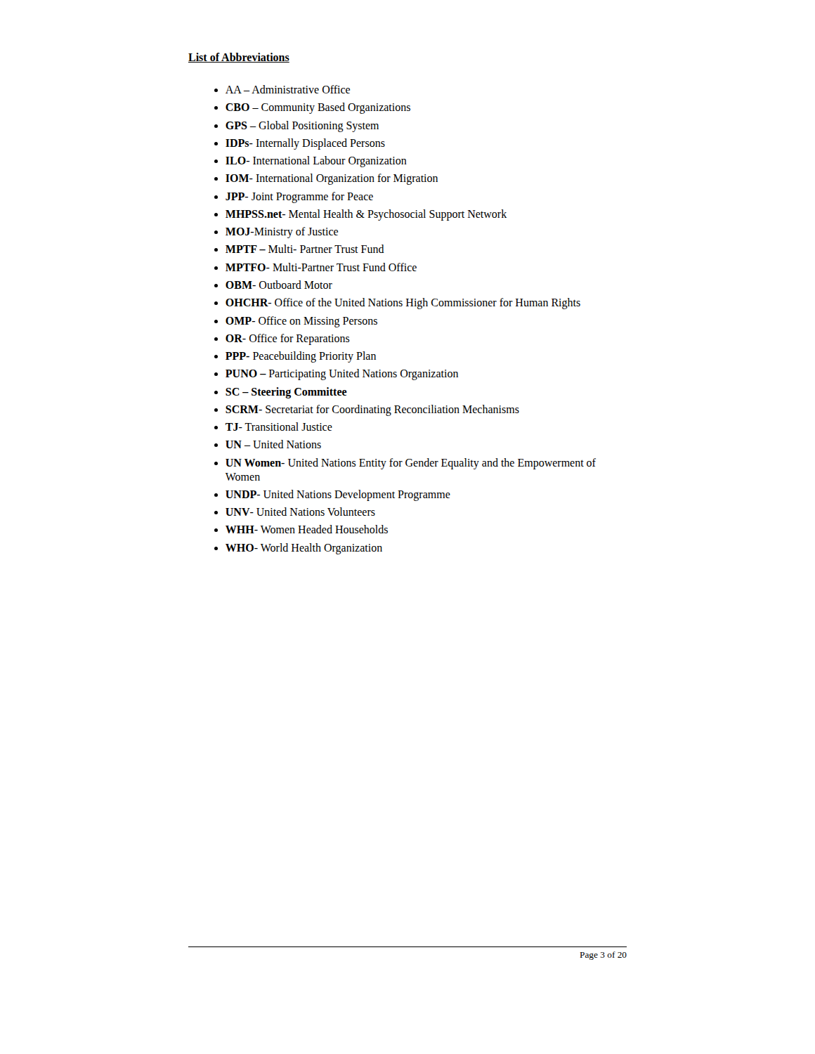List of Abbreviations
AA – Administrative Office
CBO – Community Based Organizations
GPS – Global Positioning System
IDPs- Internally Displaced Persons
ILO- International Labour Organization
IOM- International Organization for Migration
JPP- Joint Programme for Peace
MHPSS.net- Mental Health & Psychosocial Support Network
MOJ-Ministry of Justice
MPTF – Multi- Partner Trust Fund
MPTFO- Multi-Partner Trust Fund Office
OBM- Outboard Motor
OHCHR- Office of the United Nations High Commissioner for Human Rights
OMP- Office on Missing Persons
OR- Office for Reparations
PPP- Peacebuilding Priority Plan
PUNO – Participating United Nations Organization
SC – Steering Committee
SCRM- Secretariat for Coordinating Reconciliation Mechanisms
TJ- Transitional Justice
UN – United Nations
UN Women- United Nations Entity for Gender Equality and the Empowerment of Women
UNDP- United Nations Development Programme
UNV- United Nations Volunteers
WHH- Women Headed Households
WHO- World Health Organization
Page 3 of 20